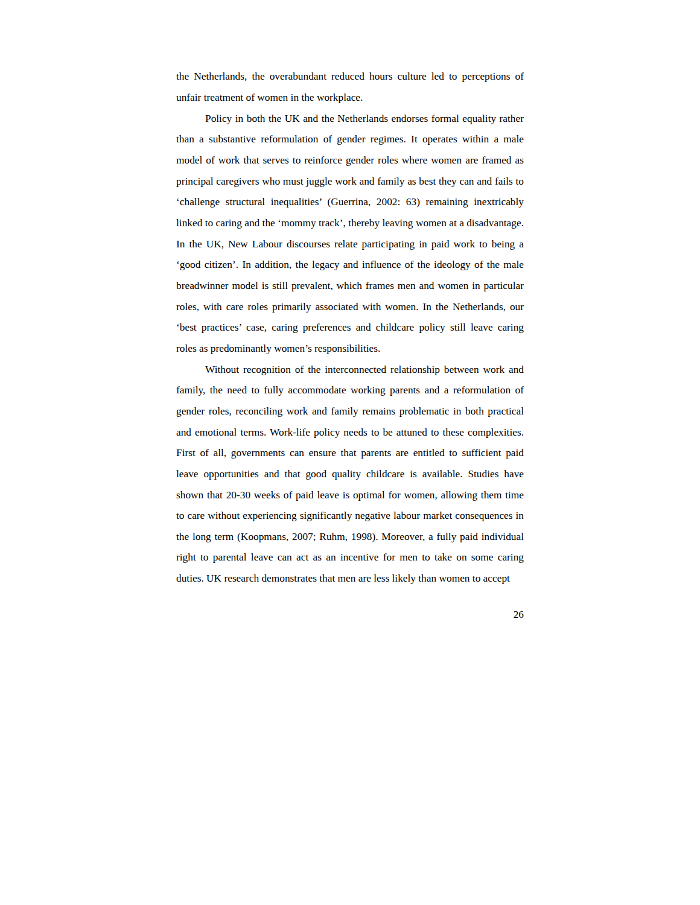the Netherlands, the overabundant reduced hours culture led to perceptions of unfair treatment of women in the workplace.
Policy in both the UK and the Netherlands endorses formal equality rather than a substantive reformulation of gender regimes. It operates within a male model of work that serves to reinforce gender roles where women are framed as principal caregivers who must juggle work and family as best they can and fails to ‘challenge structural inequalities’ (Guerrina, 2002: 63) remaining inextricably linked to caring and the ‘mommy track’, thereby leaving women at a disadvantage. In the UK, New Labour discourses relate participating in paid work to being a ‘good citizen’. In addition, the legacy and influence of the ideology of the male breadwinner model is still prevalent, which frames men and women in particular roles, with care roles primarily associated with women. In the Netherlands, our ‘best practices’ case, caring preferences and childcare policy still leave caring roles as predominantly women’s responsibilities.
Without recognition of the interconnected relationship between work and family, the need to fully accommodate working parents and a reformulation of gender roles, reconciling work and family remains problematic in both practical and emotional terms. Work-life policy needs to be attuned to these complexities. First of all, governments can ensure that parents are entitled to sufficient paid leave opportunities and that good quality childcare is available. Studies have shown that 20-30 weeks of paid leave is optimal for women, allowing them time to care without experiencing significantly negative labour market consequences in the long term (Koopmans, 2007; Ruhm, 1998). Moreover, a fully paid individual right to parental leave can act as an incentive for men to take on some caring duties. UK research demonstrates that men are less likely than women to accept
26